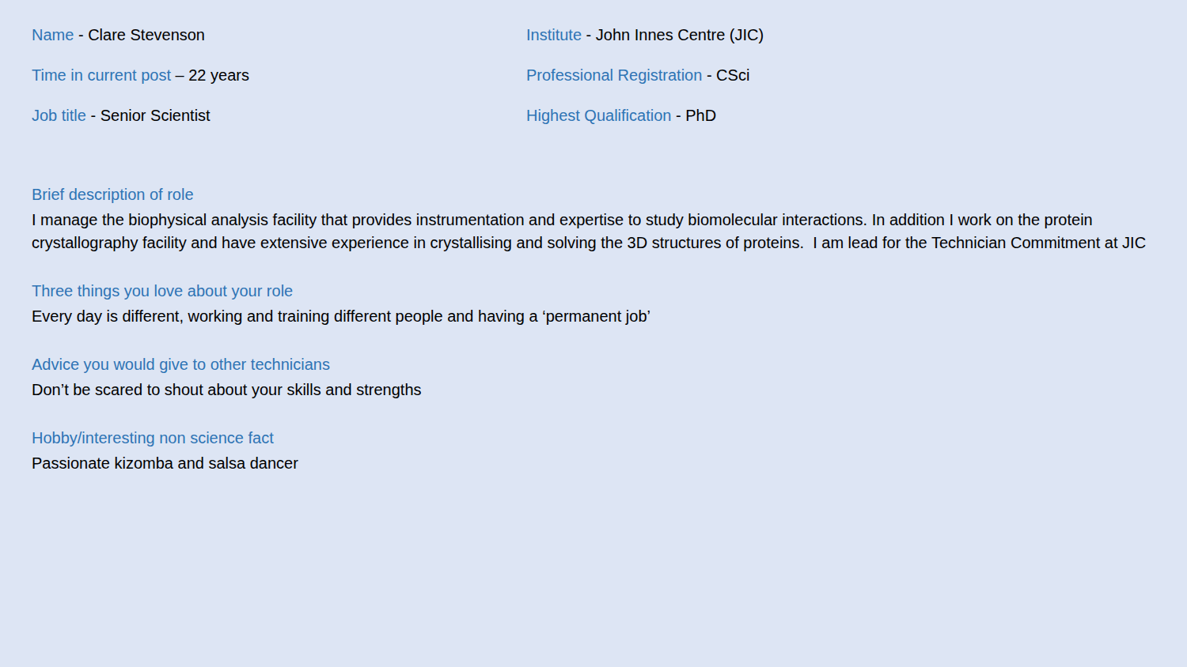Name - Clare Stevenson
Time in current post – 22 years
Job title - Senior Scientist
Institute - John Innes Centre (JIC)
Professional Registration - CSci
Highest Qualification - PhD
Brief description of role
I manage the biophysical analysis facility that provides instrumentation and expertise to study biomolecular interactions. In addition I work on the protein crystallography facility and have extensive experience in crystallising and solving the 3D structures of proteins. I am lead for the Technician Commitment at JIC
Three things you love about your role
Every day is different, working and training different people and having a ‘permanent job’
Advice you would give to other technicians
Don’t be scared to shout about your skills and strengths
Hobby/interesting non science fact
Passionate kizomba and salsa dancer